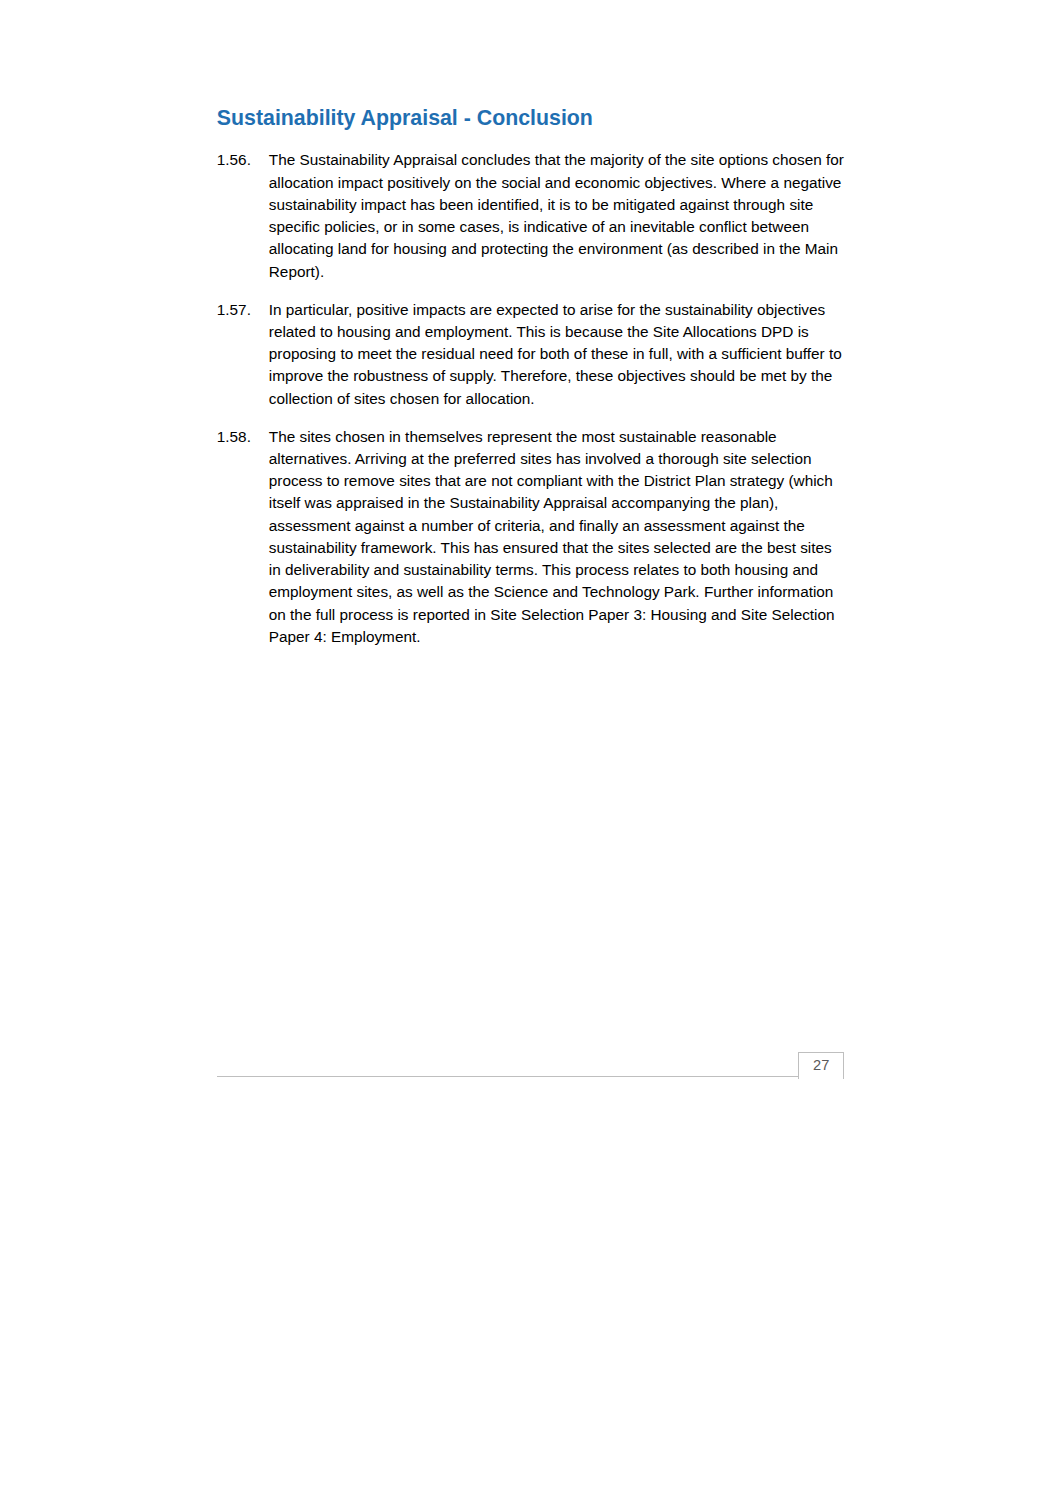Sustainability Appraisal - Conclusion
1.56.
The Sustainability Appraisal concludes that the majority of the site options chosen for allocation impact positively on the social and economic objectives. Where a negative sustainability impact has been identified, it is to be mitigated against through site specific policies, or in some cases, is indicative of an inevitable conflict between allocating land for housing and protecting the environment (as described in the Main Report).
1.57.
In particular, positive impacts are expected to arise for the sustainability objectives related to housing and employment. This is because the Site Allocations DPD is proposing to meet the residual need for both of these in full, with a sufficient buffer to improve the robustness of supply. Therefore, these objectives should be met by the collection of sites chosen for allocation.
1.58.
The sites chosen in themselves represent the most sustainable reasonable alternatives. Arriving at the preferred sites has involved a thorough site selection process to remove sites that are not compliant with the District Plan strategy (which itself was appraised in the Sustainability Appraisal accompanying the plan), assessment against a number of criteria, and finally an assessment against the sustainability framework. This has ensured that the sites selected are the best sites in deliverability and sustainability terms. This process relates to both housing and employment sites, as well as the Science and Technology Park. Further information on the full process is reported in Site Selection Paper 3: Housing and Site Selection Paper 4: Employment.
27